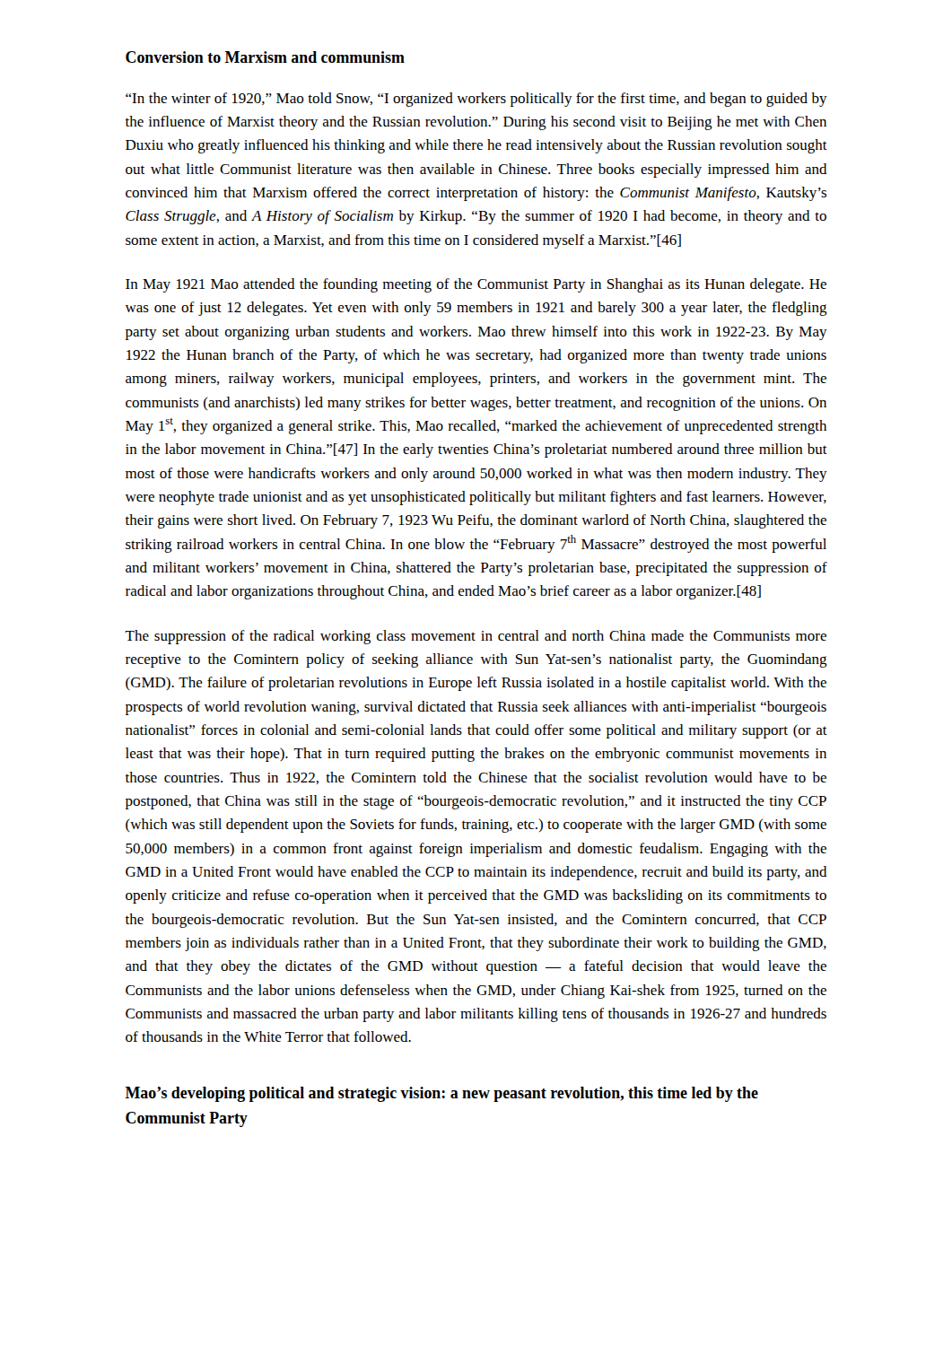Conversion to Marxism and communism
“In the winter of 1920,” Mao told Snow, “I organized workers politically for the first time, and began to guided by the influence of Marxist theory and the Russian revolution.” During his second visit to Beijing he met with Chen Duxiu who greatly influenced his thinking and while there he read intensively about the Russian revolution sought out what little Communist literature was then available in Chinese. Three books especially impressed him and convinced him that Marxism offered the correct interpretation of history: the Communist Manifesto, Kautsky’s Class Struggle, and A History of Socialism by Kirkup. “By the summer of 1920 I had become, in theory and to some extent in action, a Marxist, and from this time on I considered myself a Marxist.”[46]
In May 1921 Mao attended the founding meeting of the Communist Party in Shanghai as its Hunan delegate. He was one of just 12 delegates. Yet even with only 59 members in 1921 and barely 300 a year later, the fledgling party set about organizing urban students and workers. Mao threw himself into this work in 1922-23. By May 1922 the Hunan branch of the Party, of which he was secretary, had organized more than twenty trade unions among miners, railway workers, municipal employees, printers, and workers in the government mint. The communists (and anarchists) led many strikes for better wages, better treatment, and recognition of the unions. On May 1st, they organized a general strike. This, Mao recalled, “marked the achievement of unprecedented strength in the labor movement in China.”[47] In the early twenties China’s proletariat numbered around three million but most of those were handicrafts workers and only around 50,000 worked in what was then modern industry. They were neophyte trade unionist and as yet unsophisticated politically but militant fighters and fast learners. However, their gains were short lived. On February 7, 1923 Wu Peifu, the dominant warlord of North China, slaughtered the striking railroad workers in central China. In one blow the “February 7th Massacre” destroyed the most powerful and militant workers’ movement in China, shattered the Party’s proletarian base, precipitated the suppression of radical and labor organizations throughout China, and ended Mao’s brief career as a labor organizer.[48]
The suppression of the radical working class movement in central and north China made the Communists more receptive to the Comintern policy of seeking alliance with Sun Yat-sen’s nationalist party, the Guomindang (GMD). The failure of proletarian revolutions in Europe left Russia isolated in a hostile capitalist world. With the prospects of world revolution waning, survival dictated that Russia seek alliances with anti-imperialist “bourgeois nationalist” forces in colonial and semi-colonial lands that could offer some political and military support (or at least that was their hope). That in turn required putting the brakes on the embryonic communist movements in those countries. Thus in 1922, the Comintern told the Chinese that the socialist revolution would have to be postponed, that China was still in the stage of “bourgeois-democratic revolution,” and it instructed the tiny CCP (which was still dependent upon the Soviets for funds, training, etc.) to cooperate with the larger GMD (with some 50,000 members) in a common front against foreign imperialism and domestic feudalism. Engaging with the GMD in a United Front would have enabled the CCP to maintain its independence, recruit and build its party, and openly criticize and refuse co-operation when it perceived that the GMD was backsliding on its commitments to the bourgeois-democratic revolution. But the Sun Yat-sen insisted, and the Comintern concurred, that CCP members join as individuals rather than in a United Front, that they subordinate their work to building the GMD, and that they obey the dictates of the GMD without question — a fateful decision that would leave the Communists and the labor unions defenseless when the GMD, under Chiang Kai-shek from 1925, turned on the Communists and massacred the urban party and labor militants killing tens of thousands in 1926-27 and hundreds of thousands in the White Terror that followed.
Mao’s developing political and strategic vision: a new peasant revolution, this time led by the Communist Party